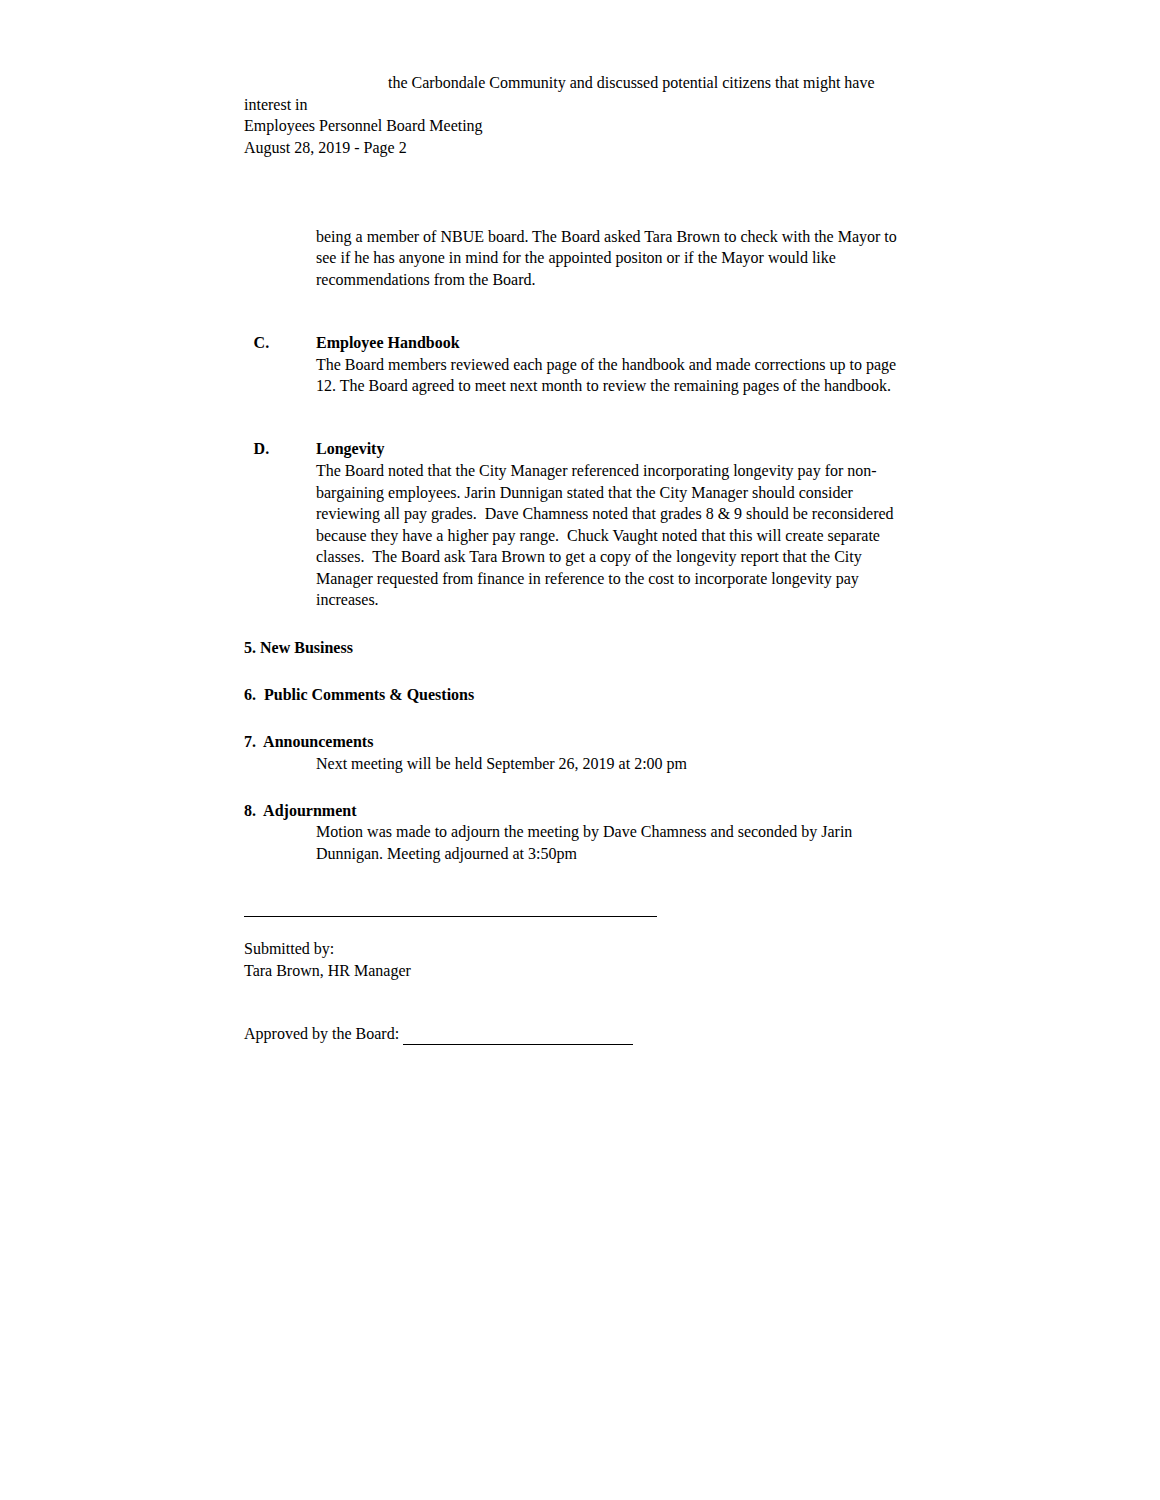the Carbondale Community and discussed potential citizens that might have interest in
Employees Personnel Board Meeting
August 28, 2019 - Page 2
being a member of NBUE board. The Board asked Tara Brown to check with the Mayor to see if he has anyone in mind for the appointed positon or if the Mayor would like recommendations from the Board.
C.
Employee Handbook
The Board members reviewed each page of the handbook and made corrections up to page 12. The Board agreed to meet next month to review the remaining pages of the handbook.
D.
Longevity
The Board noted that the City Manager referenced incorporating longevity pay for non-bargaining employees. Jarin Dunnigan stated that the City Manager should consider reviewing all pay grades. Dave Chamness noted that grades 8 & 9 should be reconsidered because they have a higher pay range. Chuck Vaught noted that this will create separate classes. The Board ask Tara Brown to get a copy of the longevity report that the City Manager requested from finance in reference to the cost to incorporate longevity pay increases.
5. New Business
6. Public Comments & Questions
7. Announcements
Next meeting will be held September 26, 2019 at 2:00 pm
8. Adjournment
Motion was made to adjourn the meeting by Dave Chamness and seconded by Jarin Dunnigan. Meeting adjourned at 3:50pm
Submitted by:
Tara Brown, HR Manager
Approved by the Board: